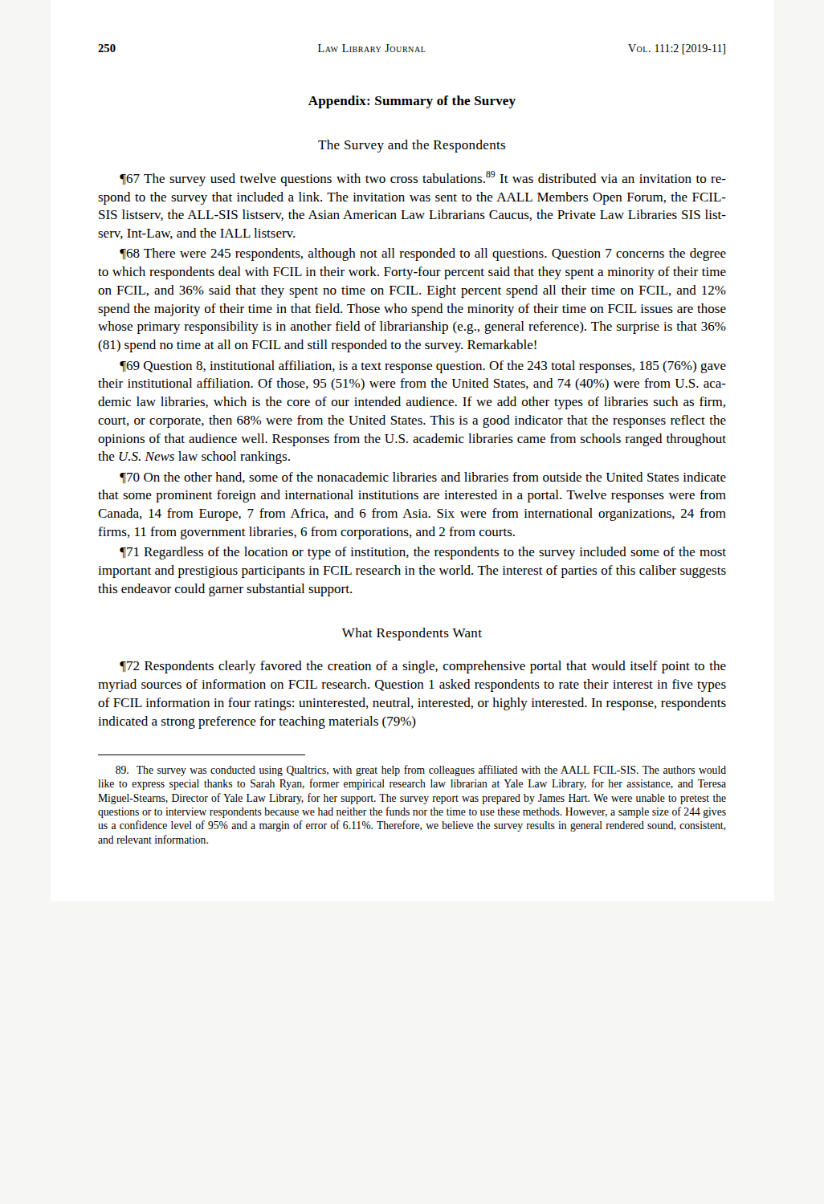250 Law Library Journal Vol. 111:2 [2019-11]
Appendix: Summary of the Survey
The Survey and the Respondents
¶67 The survey used twelve questions with two cross tabulations.89 It was distributed via an invitation to respond to the survey that included a link. The invitation was sent to the AALL Members Open Forum, the FCIL-SIS listserv, the ALL-SIS listserv, the Asian American Law Librarians Caucus, the Private Law Libraries SIS listserv, Int-Law, and the IALL listserv.
¶68 There were 245 respondents, although not all responded to all questions. Question 7 concerns the degree to which respondents deal with FCIL in their work. Forty-four percent said that they spent a minority of their time on FCIL, and 36% said that they spent no time on FCIL. Eight percent spend all their time on FCIL, and 12% spend the majority of their time in that field. Those who spend the minority of their time on FCIL issues are those whose primary responsibility is in another field of librarianship (e.g., general reference). The surprise is that 36% (81) spend no time at all on FCIL and still responded to the survey. Remarkable!
¶69 Question 8, institutional affiliation, is a text response question. Of the 243 total responses, 185 (76%) gave their institutional affiliation. Of those, 95 (51%) were from the United States, and 74 (40%) were from U.S. academic law libraries, which is the core of our intended audience. If we add other types of libraries such as firm, court, or corporate, then 68% were from the United States. This is a good indicator that the responses reflect the opinions of that audience well. Responses from the U.S. academic libraries came from schools ranged throughout the U.S. News law school rankings.
¶70 On the other hand, some of the nonacademic libraries and libraries from outside the United States indicate that some prominent foreign and international institutions are interested in a portal. Twelve responses were from Canada, 14 from Europe, 7 from Africa, and 6 from Asia. Six were from international organizations, 24 from firms, 11 from government libraries, 6 from corporations, and 2 from courts.
¶71 Regardless of the location or type of institution, the respondents to the survey included some of the most important and prestigious participants in FCIL research in the world. The interest of parties of this caliber suggests this endeavor could garner substantial support.
What Respondents Want
¶72 Respondents clearly favored the creation of a single, comprehensive portal that would itself point to the myriad sources of information on FCIL research. Question 1 asked respondents to rate their interest in five types of FCIL information in four ratings: uninterested, neutral, interested, or highly interested. In response, respondents indicated a strong preference for teaching materials (79%)
89. The survey was conducted using Qualtrics, with great help from colleagues affiliated with the AALL FCIL-SIS. The authors would like to express special thanks to Sarah Ryan, former empirical research law librarian at Yale Law Library, for her assistance, and Teresa Miguel-Stearns, Director of Yale Law Library, for her support. The survey report was prepared by James Hart. We were unable to pretest the questions or to interview respondents because we had neither the funds nor the time to use these methods. However, a sample size of 244 gives us a confidence level of 95% and a margin of error of 6.11%. Therefore, we believe the survey results in general rendered sound, consistent, and relevant information.